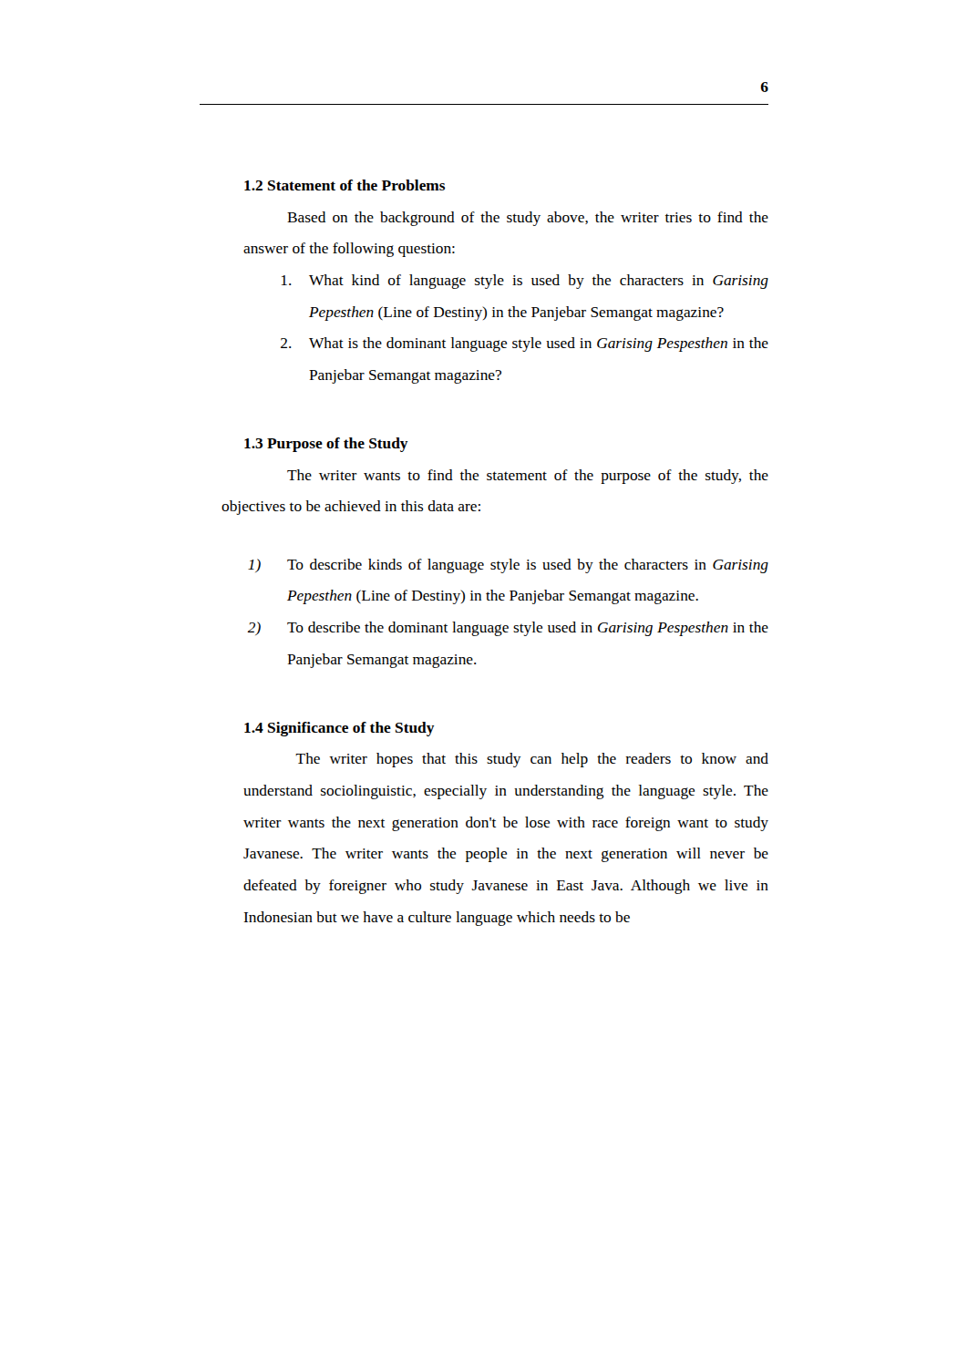6
1.2 Statement of the Problems
Based on the background of the study above, the writer tries to find the answer of the following question:
What kind of language style is used by the characters in Garising Pepesthen (Line of Destiny) in the Panjebar Semangat magazine?
What is the dominant language style used in Garising Pespesthen in the Panjebar Semangat magazine?
1.3 Purpose of the Study
The writer wants to find the statement of the purpose of the study, the objectives to be achieved in this data are:
To describe kinds of language style is used by the characters in Garising Pepesthen (Line of Destiny) in the Panjebar Semangat magazine.
To describe the dominant language style used in Garising Pespesthen in the Panjebar Semangat magazine.
1.4 Significance of the Study
The writer hopes that this study can help the readers to know and understand sociolinguistic, especially in understanding the language style. The writer wants the next generation don't be lose with race foreign want to study Javanese. The writer wants the people in the next generation will never be defeated by foreigner who study Javanese in East Java. Although we live in Indonesian but we have a culture language which needs to be